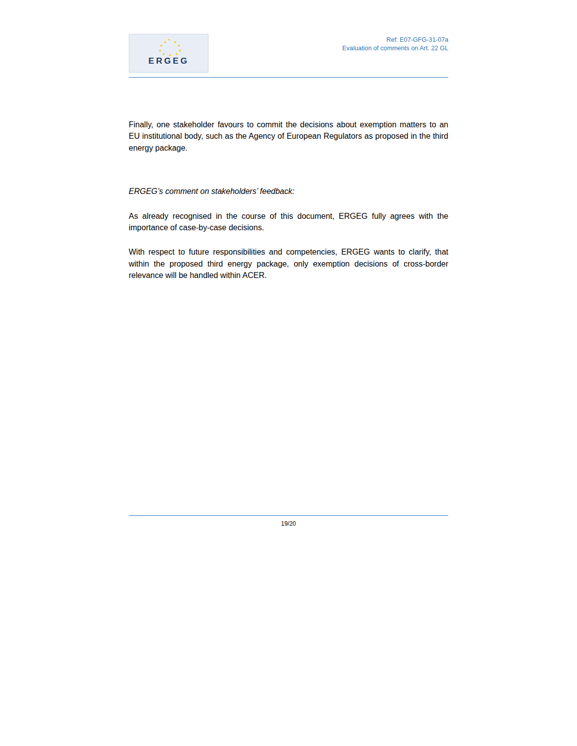★ ★ ★ ★ ★ ★ ★ ★ ★ ★
ERGEG
Ref: E07-GFG-31-07a
Evaluation of comments on Art. 22 GL
Finally, one stakeholder favours to commit the decisions about exemption matters to an EU institutional body, such as the Agency of European Regulators as proposed in the third energy package.
ERGEG’s comment on stakeholders’ feedback:
As already recognised in the course of this document, ERGEG fully agrees with the importance of case-by-case decisions.
With respect to future responsibilities and competencies, ERGEG wants to clarify, that within the proposed third energy package, only exemption decisions of cross-border relevance will be handled within ACER.
19/20